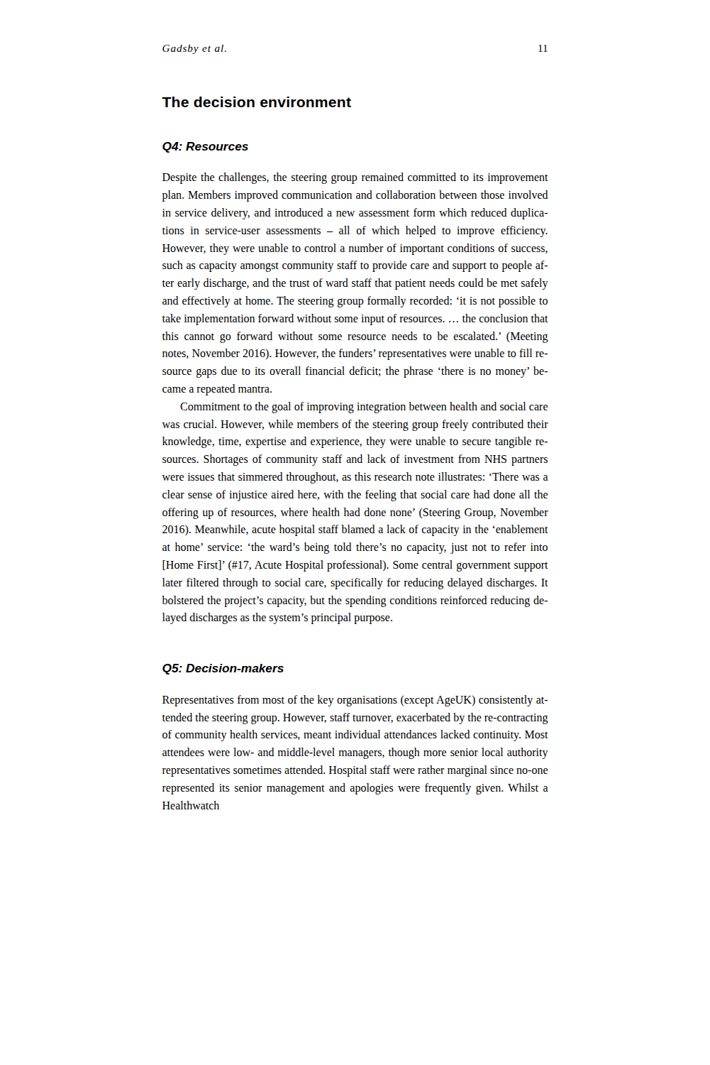Gadsby et al. 11
The decision environment
Q4: Resources
Despite the challenges, the steering group remained committed to its improvement plan. Members improved communication and collaboration between those involved in service delivery, and introduced a new assessment form which reduced duplications in service-user assessments – all of which helped to improve efficiency. However, they were unable to control a number of important conditions of success, such as capacity amongst community staff to provide care and support to people after early discharge, and the trust of ward staff that patient needs could be met safely and effectively at home. The steering group formally recorded: ‘it is not possible to take implementation forward without some input of resources. … the conclusion that this cannot go forward without some resource needs to be escalated.’ (Meeting notes, November 2016). However, the funders’ representatives were unable to fill resource gaps due to its overall financial deficit; the phrase ‘there is no money’ became a repeated mantra.
Commitment to the goal of improving integration between health and social care was crucial. However, while members of the steering group freely contributed their knowledge, time, expertise and experience, they were unable to secure tangible resources. Shortages of community staff and lack of investment from NHS partners were issues that simmered throughout, as this research note illustrates: ‘There was a clear sense of injustice aired here, with the feeling that social care had done all the offering up of resources, where health had done none’ (Steering Group, November 2016). Meanwhile, acute hospital staff blamed a lack of capacity in the ‘enablement at home’ service: ‘the ward’s being told there’s no capacity, just not to refer into [Home First]’ (#17, Acute Hospital professional). Some central government support later filtered through to social care, specifically for reducing delayed discharges. It bolstered the project’s capacity, but the spending conditions reinforced reducing delayed discharges as the system’s principal purpose.
Q5: Decision-makers
Representatives from most of the key organisations (except AgeUK) consistently attended the steering group. However, staff turnover, exacerbated by the re-contracting of community health services, meant individual attendances lacked continuity. Most attendees were low- and middle-level managers, though more senior local authority representatives sometimes attended. Hospital staff were rather marginal since no-one represented its senior management and apologies were frequently given. Whilst a Healthwatch